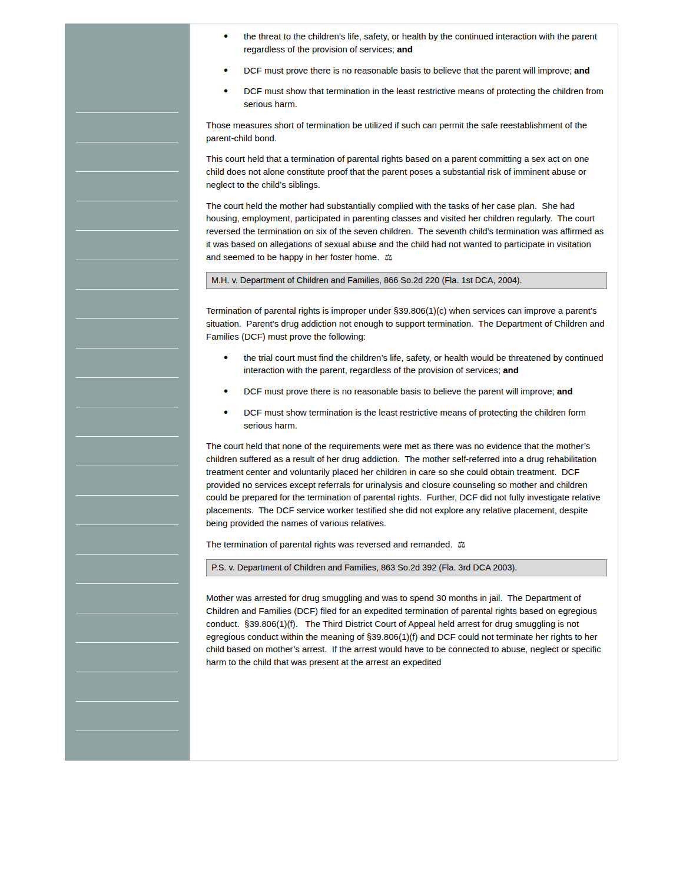the threat to the children’s life, safety, or health by the continued interaction with the parent regardless of the provision of services; and
DCF must prove there is no reasonable basis to believe that the parent will improve; and
DCF must show that termination in the least restrictive means of protecting the children from serious harm.
Those measures short of termination be utilized if such can permit the safe reestablishment of the parent-child bond.
This court held that a termination of parental rights based on a parent committing a sex act on one child does not alone constitute proof that the parent poses a substantial risk of imminent abuse or neglect to the child’s siblings.
The court held the mother had substantially complied with the tasks of her case plan. She had housing, employment, participated in parenting classes and visited her children regularly. The court reversed the termination on six of the seven children. The seventh child’s termination was affirmed as it was based on allegations of sexual abuse and the child had not wanted to participate in visitation and seemed to be happy in her foster home. ⚖
M.H. v. Department of Children and Families, 866 So.2d 220 (Fla. 1st DCA, 2004).
Termination of parental rights is improper under §39.806(1)(c) when services can improve a parent’s situation. Parent’s drug addiction not enough to support termination. The Department of Children and Families (DCF) must prove the following:
the trial court must find the children’s life, safety, or health would be threatened by continued interaction with the parent, regardless of the provision of services; and
DCF must prove there is no reasonable basis to believe the parent will improve; and
DCF must show termination is the least restrictive means of protecting the children form serious harm.
The court held that none of the requirements were met as there was no evidence that the mother’s children suffered as a result of her drug addiction. The mother self-referred into a drug rehabilitation treatment center and voluntarily placed her children in care so she could obtain treatment. DCF provided no services except referrals for urinalysis and closure counseling so mother and children could be prepared for the termination of parental rights. Further, DCF did not fully investigate relative placements. The DCF service worker testified she did not explore any relative placement, despite being provided the names of various relatives.
The termination of parental rights was reversed and remanded. ⚖
P.S. v. Department of Children and Families, 863 So.2d 392 (Fla. 3rd DCA 2003).
Mother was arrested for drug smuggling and was to spend 30 months in jail. The Department of Children and Families (DCF) filed for an expedited termination of parental rights based on egregious conduct. §39.806(1)(f). The Third District Court of Appeal held arrest for drug smuggling is not egregious conduct within the meaning of §39.806(1)(f) and DCF could not terminate her rights to her child based on mother’s arrest. If the arrest would have to be connected to abuse, neglect or specific harm to the child that was present at the arrest an expedited